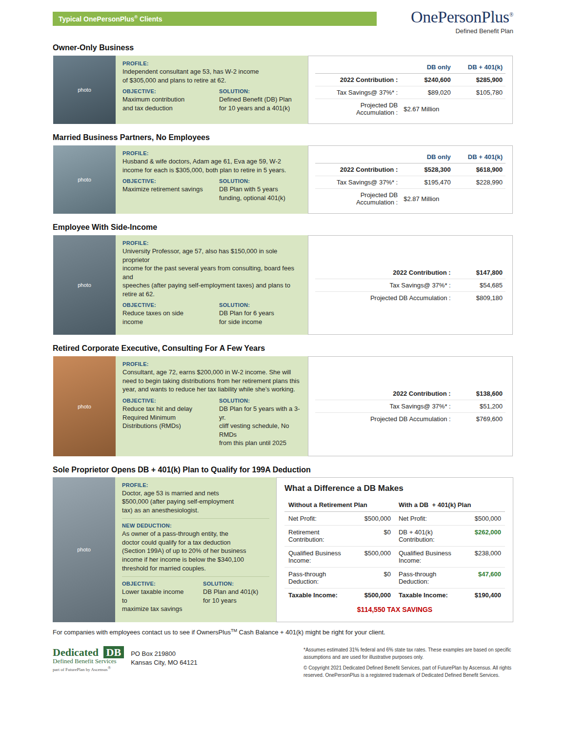Typical OnePersonPlus® Clients
OnePersonPlus®
Defined Benefit Plan
Owner-Only Business
photo
PROFILE:
Independent consultant age 53, has W-2 income
of $305,000 and plans to retire at 62.
OBJECTIVE:
Maximum contribution
and tax deduction
SOLUTION:
Defined Benefit (DB) Plan
for 10 years and a 401(k)
| | DB only | DB + 401(k) |
| --- | --- | --- |
| 2022 Contribution : | $240,600 | $285,900 |
| Tax Savings@ 37%* : | $89,020 | $105,780 |
| Projected DB Accumulation : | $2.67 Million | |
Married Business Partners, No Employees
photo
PROFILE:
Husband & wife doctors, Adam age 61, Eva age 59, W-2
income for each is $305,000, both plan to retire in 5 years.
OBJECTIVE:
Maximize retirement savings
SOLUTION:
DB Plan with 5 years
funding, optional 401(k)
| | DB only | DB + 401(k) |
| --- | --- | --- |
| 2022 Contribution : | $528,300 | $618,900 |
| Tax Savings@ 37%* : | $195,470 | $228,990 |
| Projected DB Accumulation : | $2.87 Million | |
Employee With Side-Income
photo
PROFILE:
University Professor, age 57, also has $150,000 in sole proprietor
income for the past several years from consulting, board fees and
speeches (after paying self-employment taxes) and plans to retire at 62.
OBJECTIVE:
Reduce taxes on side income
SOLUTION:
DB Plan for 6 years
for side income
| 2022 Contribution : | $147,800 |
| Tax Savings@ 37%* : | $54,685 |
| Projected DB Accumulation : | $809,180 |
Retired Corporate Executive, Consulting For A Few Years
photo
PROFILE:
Consultant, age 72, earns $200,000 in W-2 income. She will
need to begin taking distributions from her retirement plans this
year, and wants to reduce her tax liability while she’s working.
OBJECTIVE:
Reduce tax hit and delay
Required Minimum
Distributions (RMDs)
SOLUTION:
DB Plan for 5 years with a 3-yr.
cliff vesting schedule, No RMDs
from this plan until 2025
| 2022 Contribution : | $138,600 |
| Tax Savings@ 37%* : | $51,200 |
| Projected DB Accumulation : | $769,600 |
Sole Proprietor Opens DB + 401(k) Plan to Qualify for 199A Deduction
photo
PROFILE:
Doctor, age 53 is married and nets
$500,000 (after paying self-employment
tax) as an anesthesiologist.
NEW DEDUCTION:
As owner of a pass-through entity, the
doctor could qualify for a tax deduction
(Section 199A) of up to 20% of her business
income if her income is below the $340,100
threshold for married couples.
OBJECTIVE:
Lower taxable income to
maximize tax savings
SOLUTION:
DB Plan and 401(k)
for 10 years
What a Difference a DB Makes
| Without a Retirement Plan | With a DB + 401(k) Plan |
| --- | --- |
| Net Profit: | $500,000 | Net Profit: | $500,000 |
| Retirement Contribution: | $0 | DB + 401(k) Contribution: | $262,000 |
| Qualified Business Income: | $500,000 | Qualified Business Income: | $238,000 |
| Pass-through Deduction: | $0 | Pass-through Deduction: | $47,600 |
| Taxable Income: | $500,000 | Taxable Income: | $190,400 |
$114,550 TAX SAVINGS
For companies with employees contact us to see if OwnersPlusTM Cash Balance + 401(k) might be right for your client.
Dedicated DB
Defined Benefit Services
part of FuturePlan by Ascensus®
PO Box 219800
Kansas City, MO 64121
*Assumes estimated 31% federal and 6% state tax rates. These examples are based on specific assumptions and are used for illustrative purposes only.
© Copyright 2021 Dedicated Defined Benefit Services, part of FuturePlan by Ascensus. All rights reserved. OnePersonPlus is a registered trademark of Dedicated Defined Benefit Services.